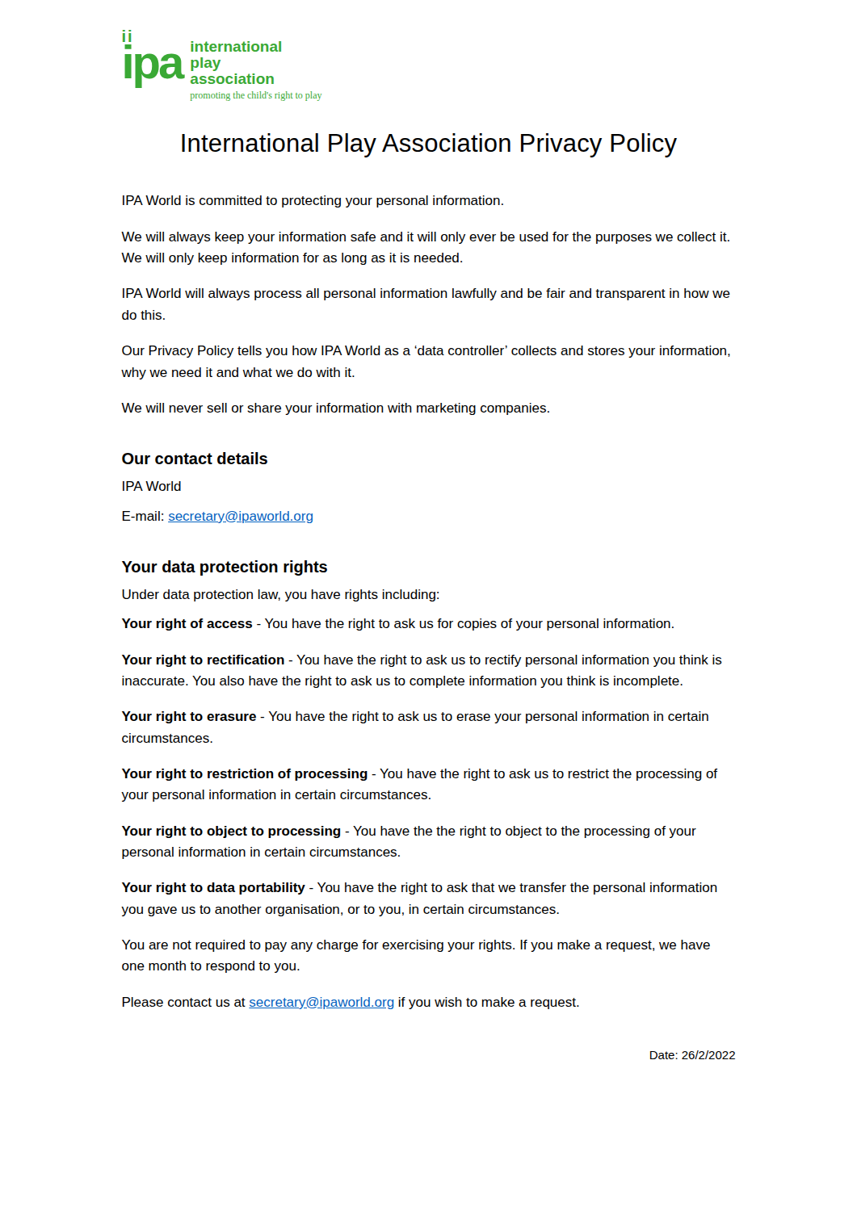iiipa
international
play
association
promoting the child's right to play
International Play Association Privacy Policy
IPA World is committed to protecting your personal information.
We will always keep your information safe and it will only ever be used for the purposes we collect it. We will only keep information for as long as it is needed.
IPA World will always process all personal information lawfully and be fair and transparent in how we do this.
Our Privacy Policy tells you how IPA World as a ‘data controller’ collects and stores your information, why we need it and what we do with it.
We will never sell or share your information with marketing companies.
Our contact details
IPA World
E-mail: secretary@ipaworld.org
Your data protection rights
Under data protection law, you have rights including:
Your right of access - You have the right to ask us for copies of your personal information.
Your right to rectification - You have the right to ask us to rectify personal information you think is inaccurate. You also have the right to ask us to complete information you think is incomplete.
Your right to erasure - You have the right to ask us to erase your personal information in certain circumstances.
Your right to restriction of processing - You have the right to ask us to restrict the processing of your personal information in certain circumstances.
Your right to object to processing - You have the the right to object to the processing of your personal information in certain circumstances.
Your right to data portability - You have the right to ask that we transfer the personal information you gave us to another organisation, or to you, in certain circumstances.
You are not required to pay any charge for exercising your rights. If you make a request, we have one month to respond to you.
Please contact us at secretary@ipaworld.org if you wish to make a request.
Date: 26/2/2022